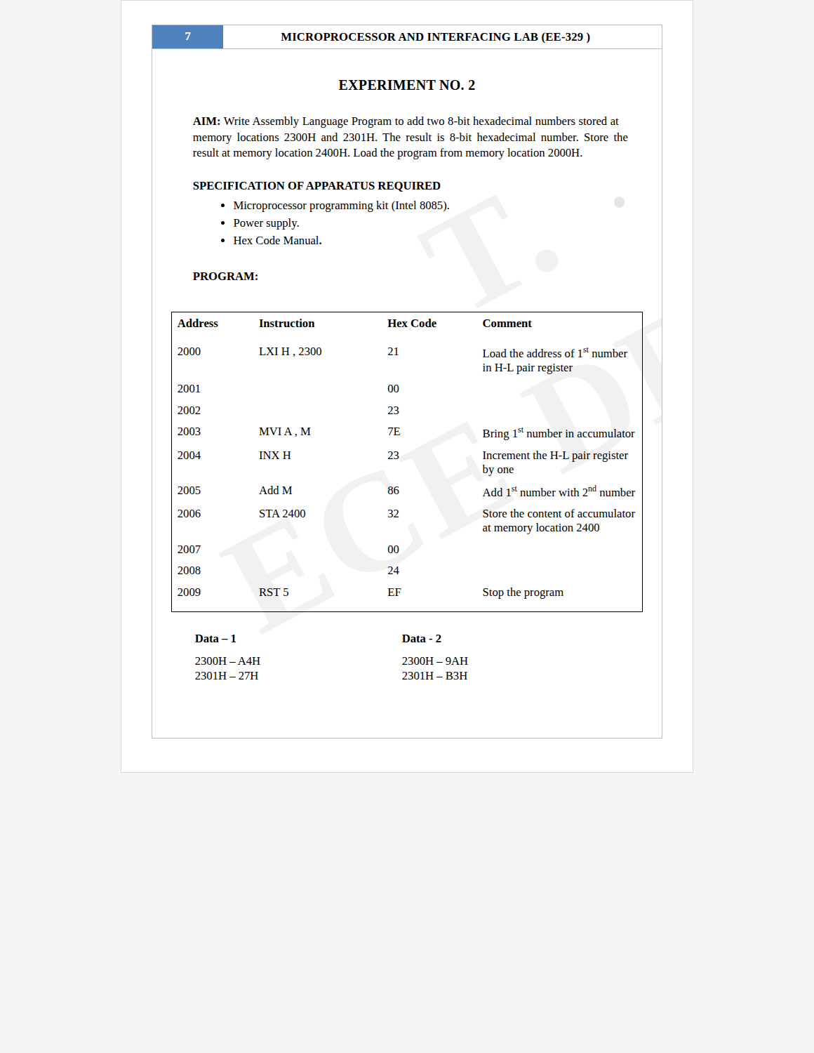ECE DEPT. T.
7
MICROPROCESSOR AND INTERFACING LAB (EE-329 )
EXPERIMENT NO. 2
AIM: Write Assembly Language Program to add two 8-bit hexadecimal numbers stored at memory locations 2300H and 2301H. The result is 8-bit hexadecimal number. Store the result at memory location 2400H. Load the program from memory location 2000H.
SPECIFICATION OF APPARATUS REQUIRED
Microprocessor programming kit (Intel 8085).
Power supply.
Hex Code Manual.
PROGRAM:
| Address | Instruction | Hex Code | Comment |
| --- | --- | --- | --- |
| 2000 | LXI H , 2300 | 21 | Load the address of 1 st number in H-L pair register |
| 2001 | | 00 | |
| 2002 | | 23 | |
| 2003 | MVI A , M | 7E | Bring 1 st number in accumulator |
| 2004 | INX H | 23 | Increment the H-L pair register by one |
| 2005 | Add M | 86 | Add 1 st number with 2 nd number |
| 2006 | STA 2400 | 32 | Store the content of accumulator at memory location 2400 |
| 2007 | | 00 | |
| 2008 | | 24 | |
| 2009 | RST 5 | EF | Stop the program |
Data – 1
2300H – A4H
2301H – 27H
Data - 2
2300H – 9AH
2301H – B3H